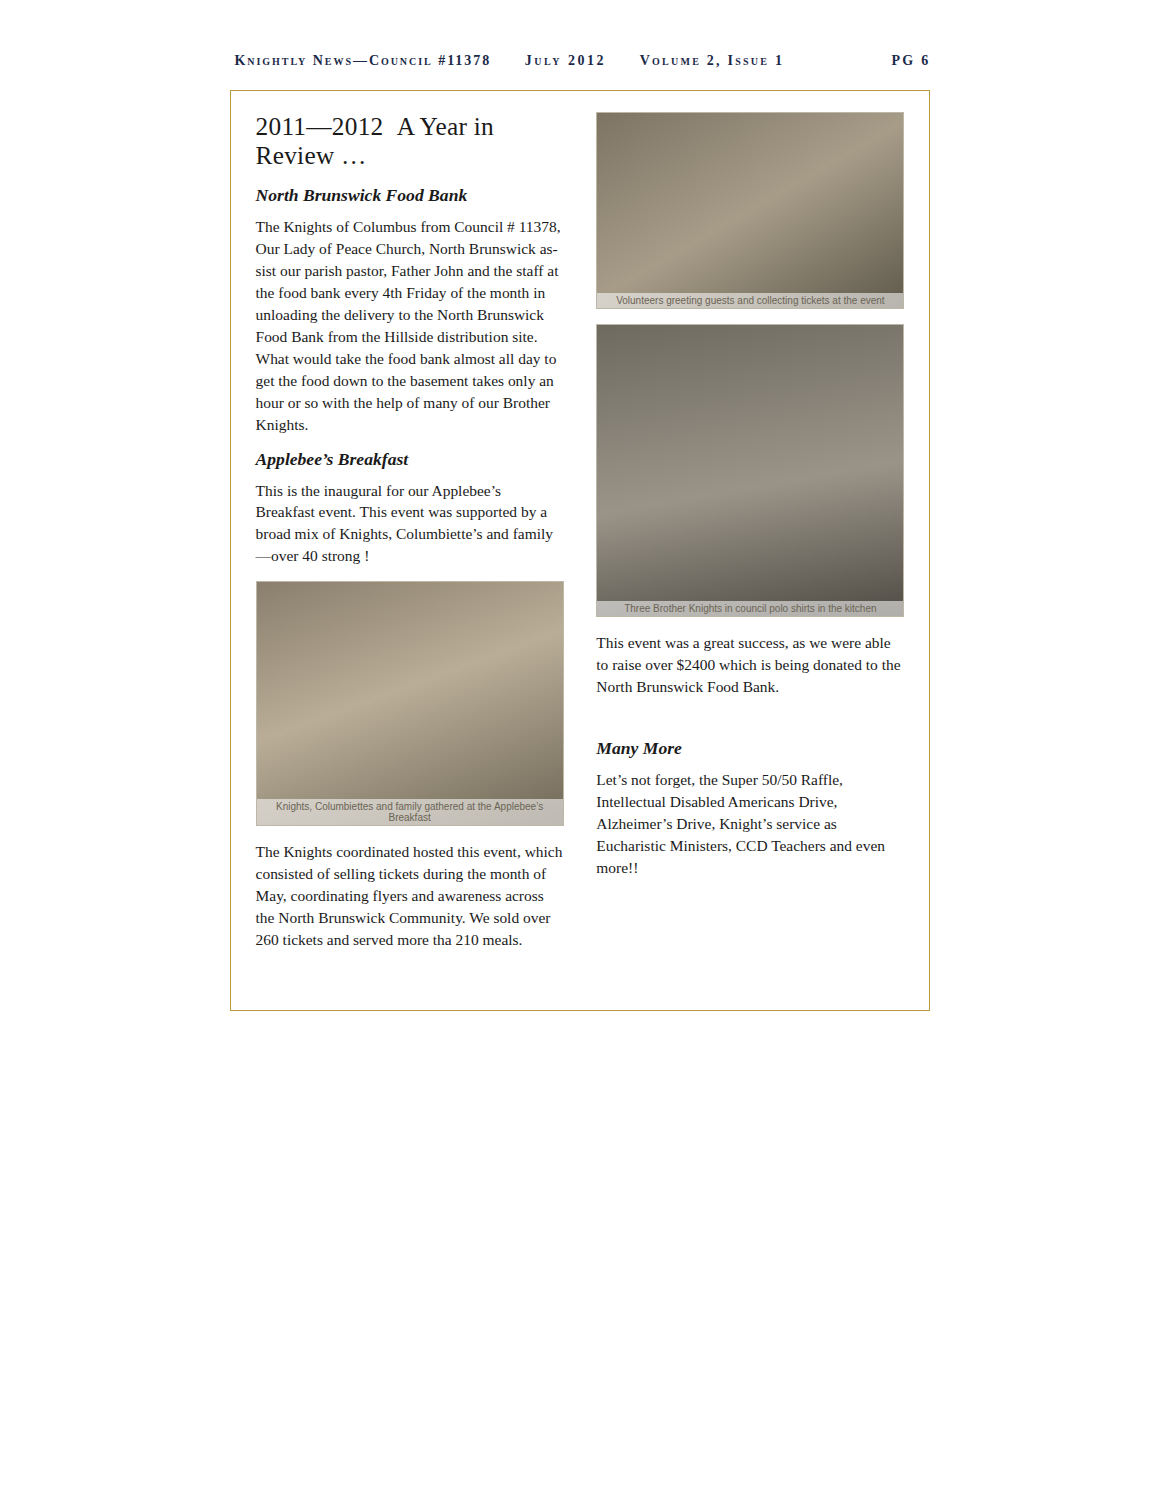Knightly News—Council #11378 July 2012 Volume 2, Issue 1 PG 6
2011—2012 A Year in Review …
North Brunswick Food Bank
The Knights of Columbus from Council # 11378, Our Lady of Peace Church, North Brunswick assist our parish pastor, Father John and the staff at the food bank every 4th Friday of the month in unloading the delivery to the North Brunswick Food Bank from the Hillside distribution site. What would take the food bank almost all day to get the food down to the basement takes only an hour or so with the help of many of our Brother Knights.
Applebee’s Breakfast
This is the inaugural for our Applebee’s Breakfast event. This event was supported by a broad mix of Knights, Columbiette’s and family—over 40 strong !
The Knights coordinated hosted this event, which consisted of selling tickets during the month of May, coordinating flyers and awareness across the North Brunswick Community. We sold over 260 tickets and served more tha 210 meals.
This event was a great success, as we were able to raise over $2400 which is being donated to the North Brunswick Food Bank.
Many More
Let’s not forget, the Super 50/50 Raffle, Intellectual Disabled Americans Drive, Alzheimer’s Drive, Knight’s service as Eucharistic Ministers, CCD Teachers and even more!!